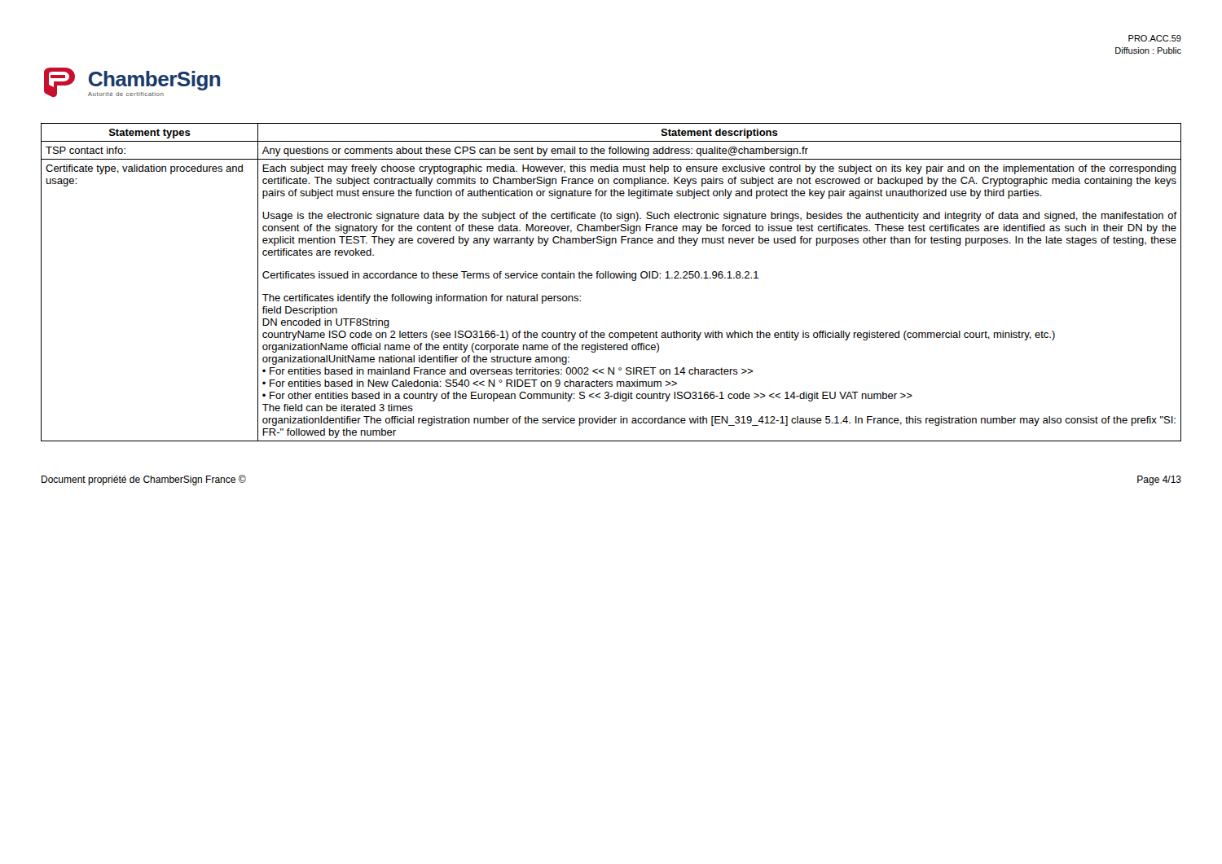PRO.ACC.59
Diffusion : Public
Chamber Sign
Autorité de certification
| Statement types | Statement descriptions |
| --- | --- |
| TSP contact info: | Any questions or comments about these CPS can be sent by email to the following address: qualite@chambersign.fr |
| Certificate type, validation procedures and usage: | Each subject may freely choose cryptographic media. However, this media must help to ensure exclusive control by the subject on its key pair and on the implementation of the corresponding certificate. The subject contractually commits to ChamberSign France on compliance. Keys pairs of subject are not escrowed or backuped by the CA. Cryptographic media containing the keys pairs of subject must ensure the function of authentication or signature for the legitimate subject only and protect the key pair against unauthorized use by third parties. Usage is the electronic signature data by the subject of the certificate (to sign). Such electronic signature brings, besides the authenticity and integrity of data and signed, the manifestation of consent of the signatory for the content of these data. Moreover, ChamberSign France may be forced to issue test certificates. These test certificates are identified as such in their DN by the explicit mention TEST. They are covered by any warranty by ChamberSign France and they must never be used for purposes other than for testing purposes. In the late stages of testing, these certificates are revoked. Certificates issued in accordance to these Terms of service contain the following OID: 1.2.250.1.96.1.8.2.1 The certificates identify the following information for natural persons: field Description DN encoded in UTF8String countryName ISO code on 2 letters (see ISO3166-1) of the country of the competent authority with which the entity is officially registered (commercial court, ministry, etc.) organizationName official name of the entity (corporate name of the registered office) organizationalUnitName national identifier of the structure among: • For entities based in mainland France and overseas territories: 0002 << N ° SIRET on 14 characters >> • For entities based in New Caledonia: S540 << N ° RIDET on 9 characters maximum >> • For other entities based in a country of the European Community: S << 3-digit country ISO3166-1 code >> << 14-digit EU VAT number >> The field can be iterated 3 times organizationIdentifier The official registration number of the service provider in accordance with [EN_319_412-1] clause 5.1.4. In France, this registration number may also consist of the prefix "SI: FR-" followed by the number |
Document propriété de ChamberSign France ©
Page 4/13